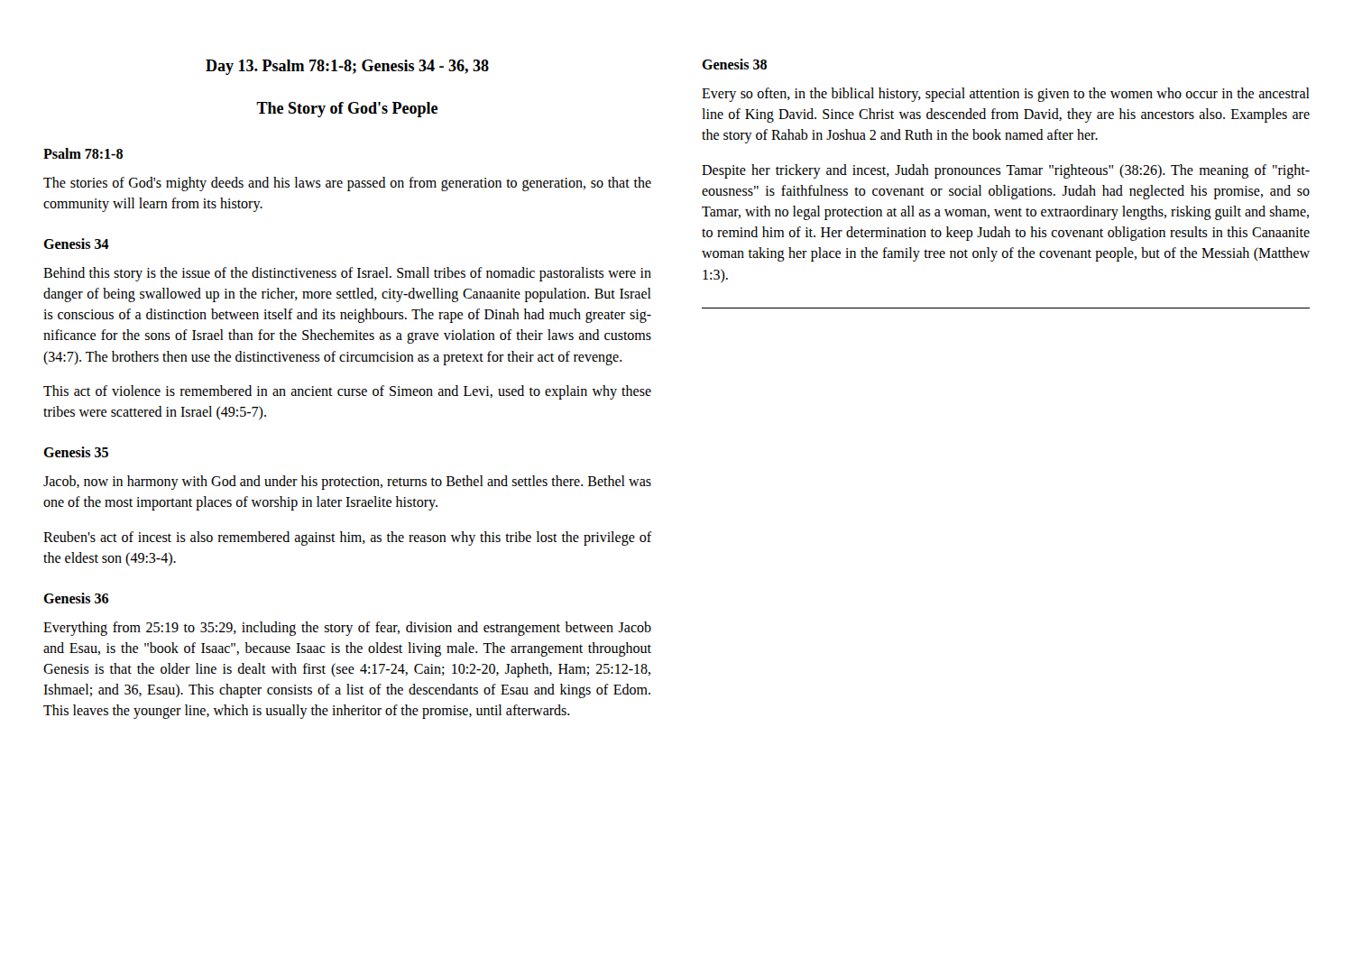Day 13. Psalm 78:1-8; Genesis 34 - 36, 38 The Story of God's People
Psalm 78:1-8
The stories of God's mighty deeds and his laws are passed on from generation to generation, so that the community will learn from its history.
Genesis 34
Behind this story is the issue of the distinctiveness of Israel. Small tribes of nomadic pastoralists were in danger of being swallowed up in the richer, more settled, city-dwelling Canaanite population. But Israel is conscious of a distinction between itself and its neighbours. The rape of Dinah had much greater significance for the sons of Israel than for the Shechemites as a grave violation of their laws and customs (34:7). The brothers then use the distinctiveness of circumcision as a pretext for their act of revenge.
This act of violence is remembered in an ancient curse of Simeon and Levi, used to explain why these tribes were scattered in Israel (49:5-7).
Genesis 35
Jacob, now in harmony with God and under his protection, returns to Bethel and settles there. Bethel was one of the most important places of worship in later Israelite history.
Reuben's act of incest is also remembered against him, as the reason why this tribe lost the privilege of the eldest son (49:3-4).
Genesis 36
Everything from 25:19 to 35:29, including the story of fear, division and estrangement between Jacob and Esau, is the "book of Isaac", because Isaac is the oldest living male. The arrangement throughout Genesis is that the older line is dealt with first (see 4:17-24, Cain; 10:2-20, Japheth, Ham; 25:12-18, Ishmael; and 36, Esau). This chapter consists of a list of the descendants of Esau and kings of Edom. This leaves the younger line, which is usually the inheritor of the promise, until afterwards.
Genesis 38
Every so often, in the biblical history, special attention is given to the women who occur in the ancestral line of King David. Since Christ was descended from David, they are his ancestors also. Examples are the story of Rahab in Joshua 2 and Ruth in the book named after her.
Despite her trickery and incest, Judah pronounces Tamar "righteous" (38:26). The meaning of "righteousness" is faithfulness to covenant or social obligations. Judah had neglected his promise, and so Tamar, with no legal protection at all as a woman, went to extraordinary lengths, risking guilt and shame, to remind him of it. Her determination to keep Judah to his covenant obligation results in this Canaanite woman taking her place in the family tree not only of the covenant people, but of the Messiah (Matthew 1:3).